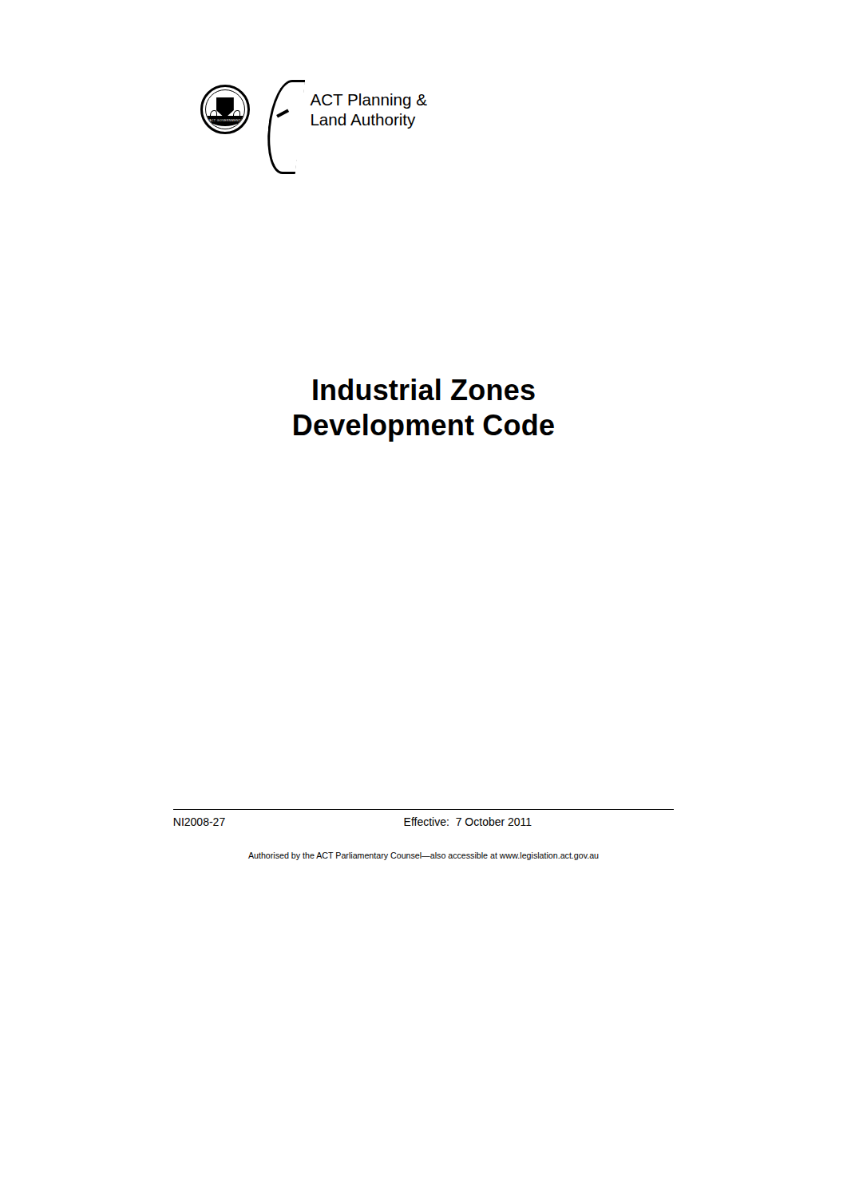ACT Government
ACT Planning &
Land Authority
Industrial Zones
Development Code
NI2008-27
Effective: 7 October 2011
Authorised by the ACT Parliamentary Counsel—also accessible at www.legislation.act.gov.au